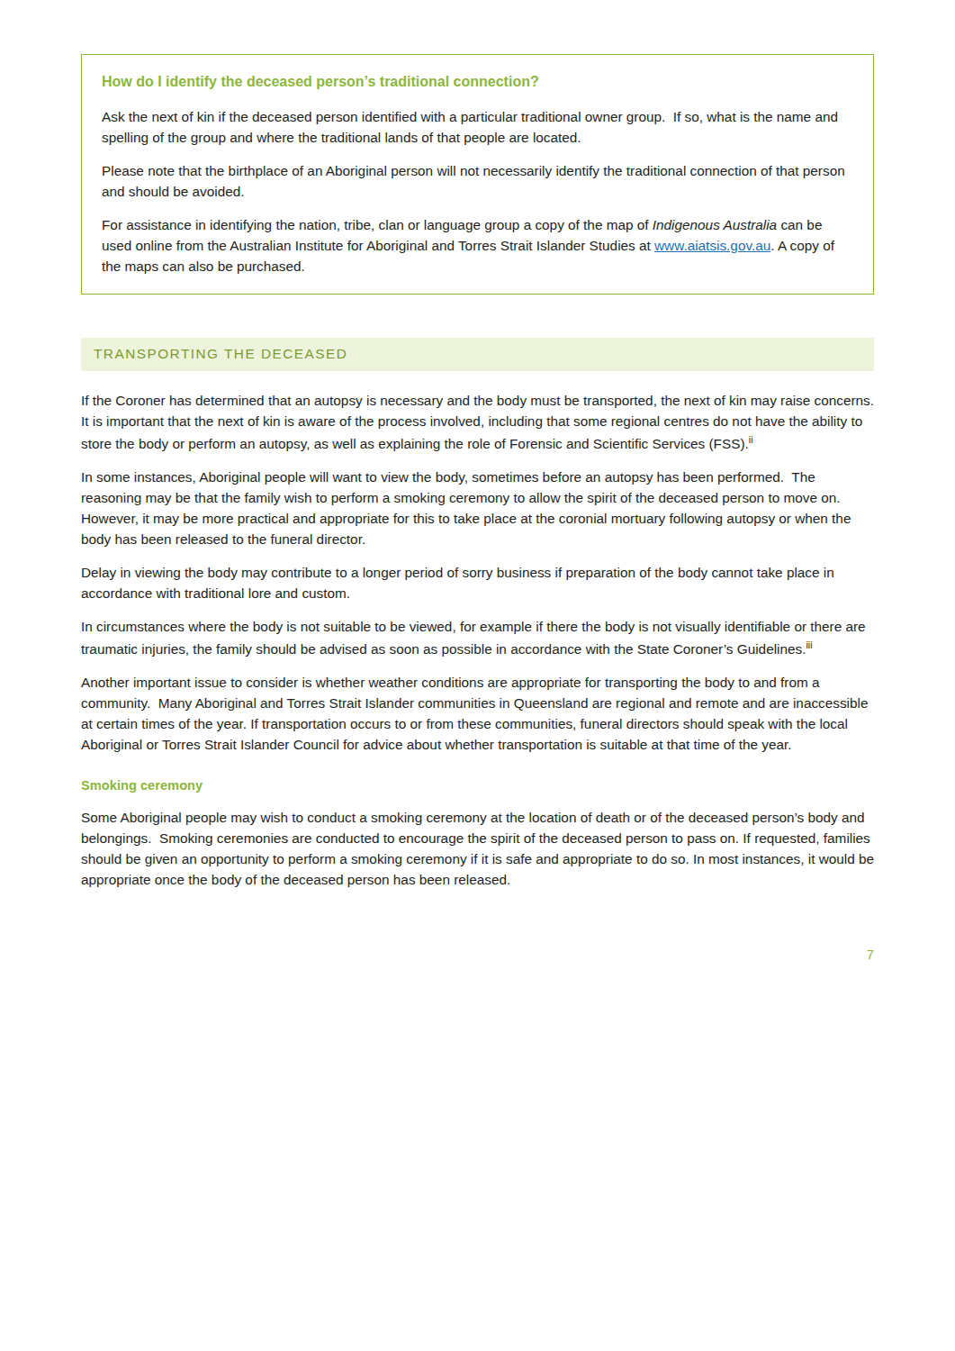How do I identify the deceased person’s traditional connection?
Ask the next of kin if the deceased person identified with a particular traditional owner group. If so, what is the name and spelling of the group and where the traditional lands of that people are located.
Please note that the birthplace of an Aboriginal person will not necessarily identify the traditional connection of that person and should be avoided.
For assistance in identifying the nation, tribe, clan or language group a copy of the map of Indigenous Australia can be used online from the Australian Institute for Aboriginal and Torres Strait Islander Studies at www.aiatsis.gov.au. A copy of the maps can also be purchased.
Transporting the deceased
If the Coroner has determined that an autopsy is necessary and the body must be transported, the next of kin may raise concerns. It is important that the next of kin is aware of the process involved, including that some regional centres do not have the ability to store the body or perform an autopsy, as well as explaining the role of Forensic and Scientific Services (FSS).ii
In some instances, Aboriginal people will want to view the body, sometimes before an autopsy has been performed. The reasoning may be that the family wish to perform a smoking ceremony to allow the spirit of the deceased person to move on. However, it may be more practical and appropriate for this to take place at the coronial mortuary following autopsy or when the body has been released to the funeral director.
Delay in viewing the body may contribute to a longer period of sorry business if preparation of the body cannot take place in accordance with traditional lore and custom.
In circumstances where the body is not suitable to be viewed, for example if there the body is not visually identifiable or there are traumatic injuries, the family should be advised as soon as possible in accordance with the State Coroner’s Guidelines.iii
Another important issue to consider is whether weather conditions are appropriate for transporting the body to and from a community. Many Aboriginal and Torres Strait Islander communities in Queensland are regional and remote and are inaccessible at certain times of the year. If transportation occurs to or from these communities, funeral directors should speak with the local Aboriginal or Torres Strait Islander Council for advice about whether transportation is suitable at that time of the year.
Smoking ceremony
Some Aboriginal people may wish to conduct a smoking ceremony at the location of death or of the deceased person’s body and belongings. Smoking ceremonies are conducted to encourage the spirit of the deceased person to pass on. If requested, families should be given an opportunity to perform a smoking ceremony if it is safe and appropriate to do so. In most instances, it would be appropriate once the body of the deceased person has been released.
7